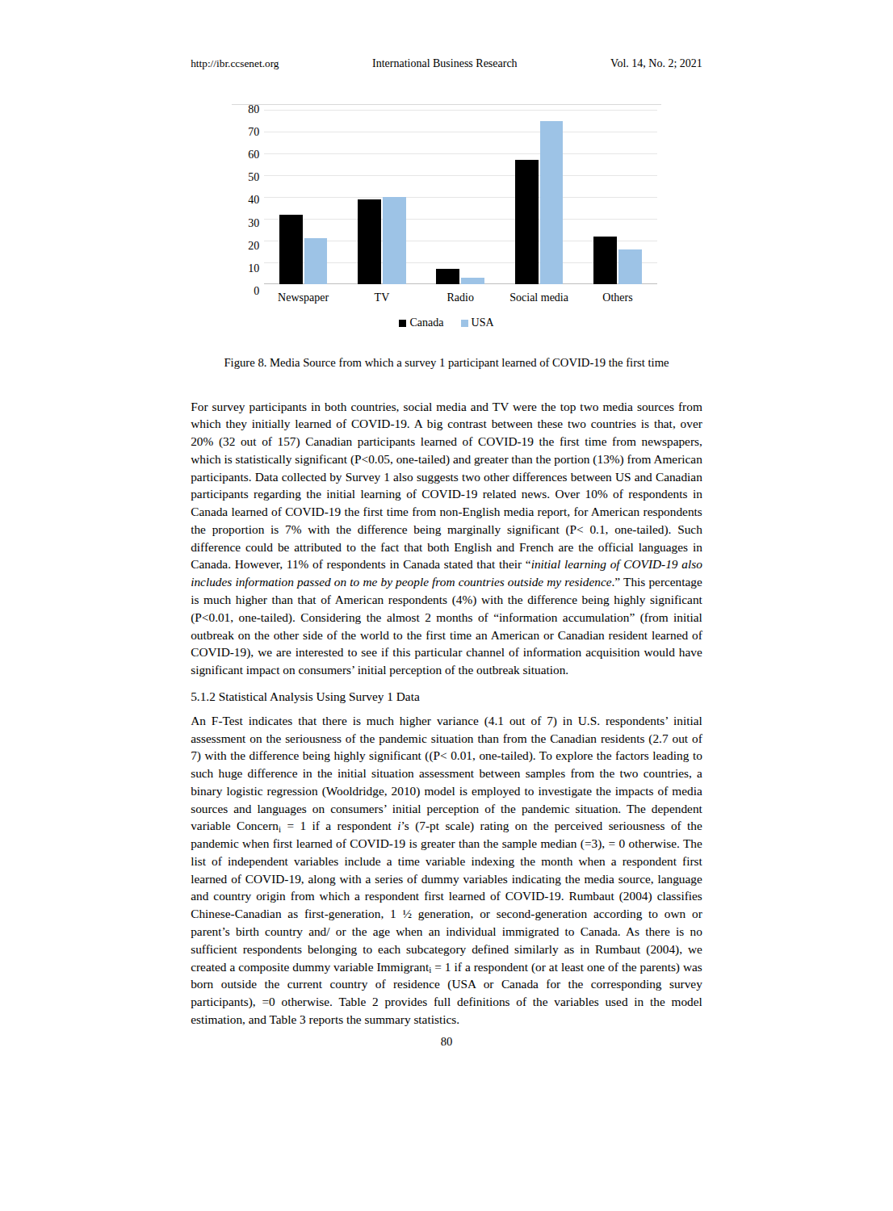http://ibr.ccsenet.org
International Business Research
Vol. 14, No. 2; 2021
80
70
60
50
40
30
20
10
0
Newspaper TV Radio Social media Others
Canada USA
Figure 8. Media Source from which a survey 1 participant learned of COVID-19 the first time
For survey participants in both countries, social media and TV were the top two media sources from which they initially learned of COVID-19. A big contrast between these two countries is that, over 20% (32 out of 157) Canadian participants learned of COVID-19 the first time from newspapers, which is statistically significant (P<0.05, one-tailed) and greater than the portion (13%) from American participants. Data collected by Survey 1 also suggests two other differences between US and Canadian participants regarding the initial learning of COVID-19 related news. Over 10% of respondents in Canada learned of COVID-19 the first time from non-English media report, for American respondents the proportion is 7% with the difference being marginally significant (P< 0.1, one-tailed). Such difference could be attributed to the fact that both English and French are the official languages in Canada. However, 11% of respondents in Canada stated that their “initial learning of COVID-19 also includes information passed on to me by people from countries outside my residence.” This percentage is much higher than that of American respondents (4%) with the difference being highly significant (P<0.01, one-tailed). Considering the almost 2 months of “information accumulation” (from initial outbreak on the other side of the world to the first time an American or Canadian resident learned of COVID-19), we are interested to see if this particular channel of information acquisition would have significant impact on consumers’ initial perception of the outbreak situation.
5.1.2 Statistical Analysis Using Survey 1 Data
An F-Test indicates that there is much higher variance (4.1 out of 7) in U.S. respondents’ initial assessment on the seriousness of the pandemic situation than from the Canadian residents (2.7 out of 7) with the difference being highly significant ((P< 0.01, one-tailed). To explore the factors leading to such huge difference in the initial situation assessment between samples from the two countries, a binary logistic regression (Wooldridge, 2010) model is employed to investigate the impacts of media sources and languages on consumers’ initial perception of the pandemic situation. The dependent variable Concerni = 1 if a respondent i’s (7-pt scale) rating on the perceived seriousness of the pandemic when first learned of COVID-19 is greater than the sample median (=3), = 0 otherwise. The list of independent variables include a time variable indexing the month when a respondent first learned of COVID-19, along with a series of dummy variables indicating the media source, language and country origin from which a respondent first learned of COVID-19. Rumbaut (2004) classifies Chinese-Canadian as first-generation, 1 ½ generation, or second-generation according to own or parent’s birth country and/ or the age when an individual immigrated to Canada. As there is no sufficient respondents belonging to each subcategory defined similarly as in Rumbaut (2004), we created a composite dummy variable Immigranti = 1 if a respondent (or at least one of the parents) was born outside the current country of residence (USA or Canada for the corresponding survey participants), =0 otherwise. Table 2 provides full definitions of the variables used in the model estimation, and Table 3 reports the summary statistics.
80